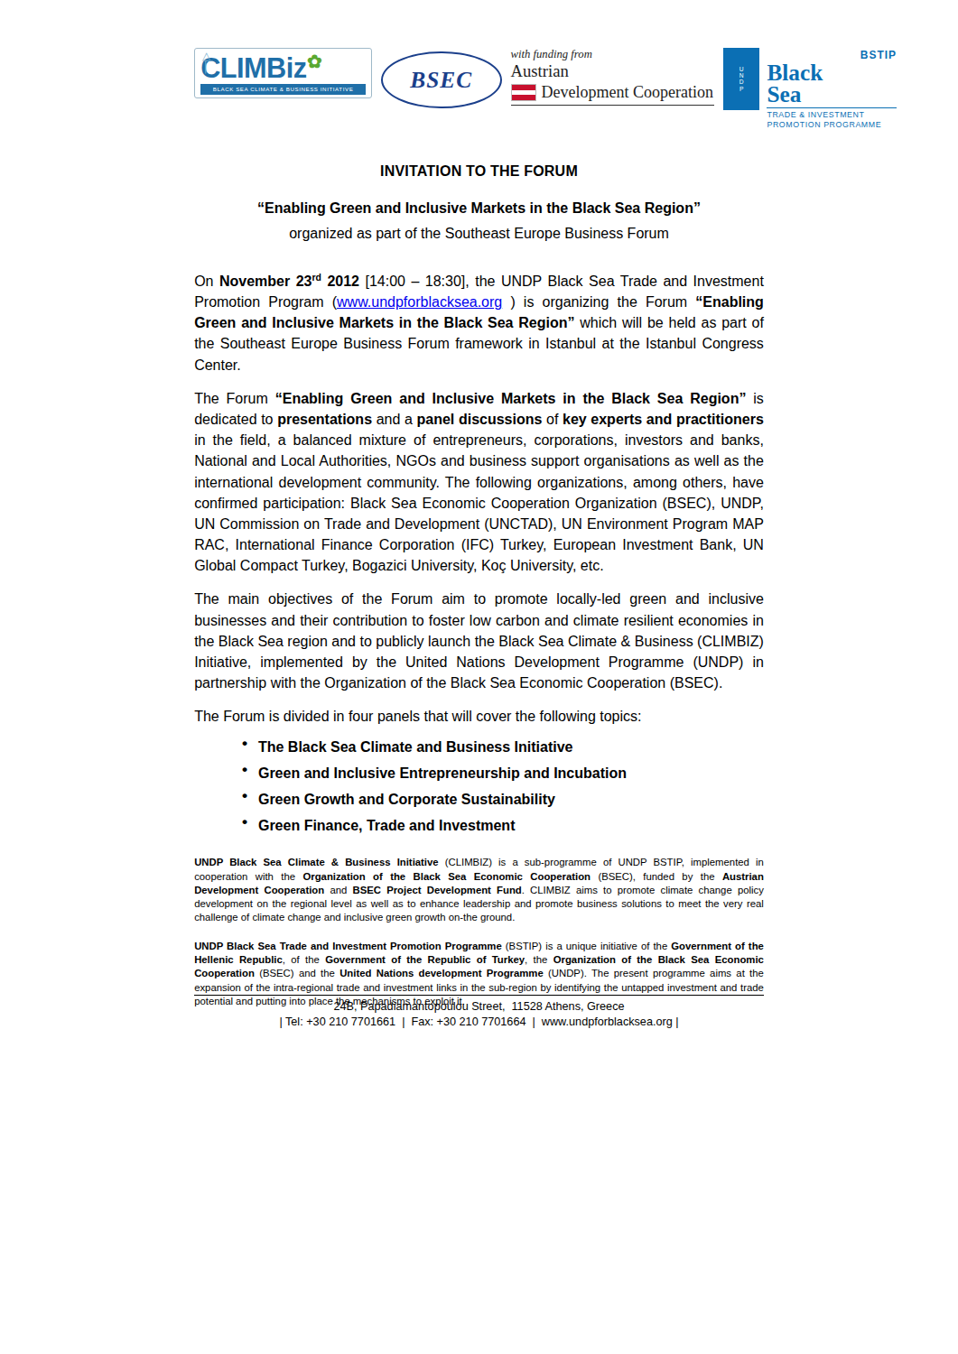△
│
CLIMBiz✿
Black Sea Climate & Business Initiative
BSEC
with funding from
Austrian
Development Cooperation
U
N
D
P
BSTIP
BlackSea
Trade & Investment
Promotion Programme
INVITATION TO THE FORUM
“Enabling Green and Inclusive Markets in the Black Sea Region”
organized as part of the Southeast Europe Business Forum
On November 23rd 2012 [14:00 – 18:30], the UNDP Black Sea Trade and Investment Promotion Program (www.undpforblacksea.org ) is organizing the Forum “Enabling Green and Inclusive Markets in the Black Sea Region” which will be held as part of the Southeast Europe Business Forum framework in Istanbul at the Istanbul Congress Center.
The Forum “Enabling Green and Inclusive Markets in the Black Sea Region” is dedicated to presentations and a panel discussions of key experts and practitioners in the field, a balanced mixture of entrepreneurs, corporations, investors and banks, National and Local Authorities, NGOs and business support organisations as well as the international development community. The following organizations, among others, have confirmed participation: Black Sea Economic Cooperation Organization (BSEC), UNDP, UN Commission on Trade and Development (UNCTAD), UN Environment Program MAP RAC, International Finance Corporation (IFC) Turkey, European Investment Bank, UN Global Compact Turkey, Bogazici University, Koç University, etc.
The main objectives of the Forum aim to promote locally-led green and inclusive businesses and their contribution to foster low carbon and climate resilient economies in the Black Sea region and to publicly launch the Black Sea Climate & Business (CLIMBIZ) Initiative, implemented by the United Nations Development Programme (UNDP) in partnership with the Organization of the Black Sea Economic Cooperation (BSEC).
The Forum is divided in four panels that will cover the following topics:
The Black Sea Climate and Business Initiative
Green and Inclusive Entrepreneurship and Incubation
Green Growth and Corporate Sustainability
Green Finance, Trade and Investment
UNDP Black Sea Climate & Business Initiative (CLIMBIZ) is a sub-programme of UNDP BSTIP, implemented in cooperation with the Organization of the Black Sea Economic Cooperation (BSEC), funded by the Austrian Development Cooperation and BSEC Project Development Fund. CLIMBIZ aims to promote climate change policy development on the regional level as well as to enhance leadership and promote business solutions to meet the very real challenge of climate change and inclusive green growth on-the ground.
UNDP Black Sea Trade and Investment Promotion Programme (BSTIP) is a unique initiative of the Government of the Hellenic Republic, of the Government of the Republic of Turkey, the Organization of the Black Sea Economic Cooperation (BSEC) and the United Nations development Programme (UNDP). The present programme aims at the expansion of the intra-regional trade and investment links in the sub-region by identifying the untapped investment and trade potential and putting into place the mechanisms to exploit it.
24B, Papadiamantopoulou Street, 11528 Athens, Greece
| Tel: +30 210 7701661 | Fax: +30 210 7701664 | www.undpforblacksea.org |